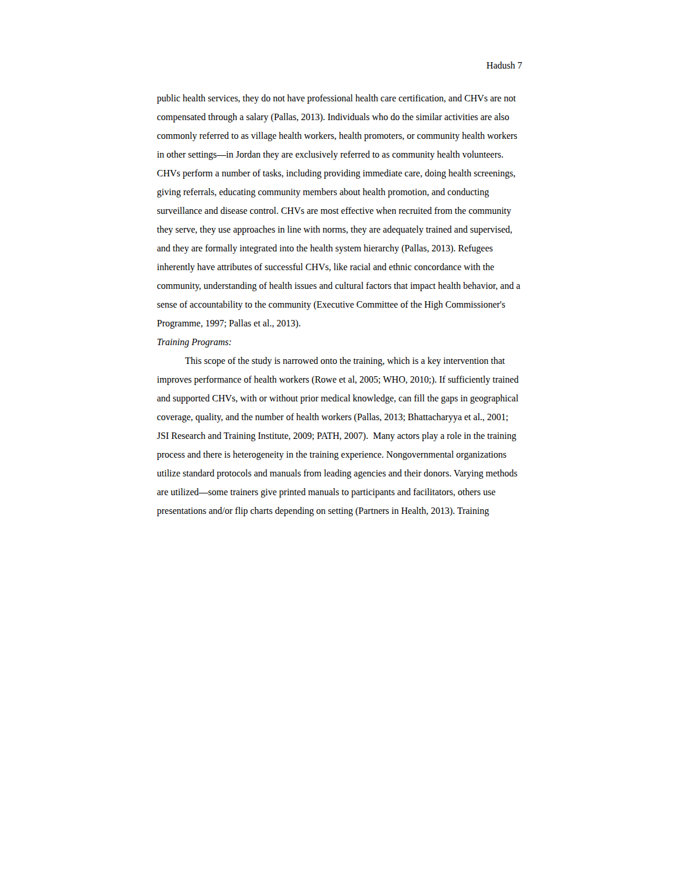Hadush 7
public health services, they do not have professional health care certification, and CHVs are not compensated through a salary (Pallas, 2013). Individuals who do the similar activities are also commonly referred to as village health workers, health promoters, or community health workers in other settings—in Jordan they are exclusively referred to as community health volunteers. CHVs perform a number of tasks, including providing immediate care, doing health screenings, giving referrals, educating community members about health promotion, and conducting surveillance and disease control. CHVs are most effective when recruited from the community they serve, they use approaches in line with norms, they are adequately trained and supervised, and they are formally integrated into the health system hierarchy (Pallas, 2013). Refugees inherently have attributes of successful CHVs, like racial and ethnic concordance with the community, understanding of health issues and cultural factors that impact health behavior, and a sense of accountability to the community (Executive Committee of the High Commissioner's Programme, 1997; Pallas et al., 2013).
Training Programs:
This scope of the study is narrowed onto the training, which is a key intervention that improves performance of health workers (Rowe et al, 2005; WHO, 2010;). If sufficiently trained and supported CHVs, with or without prior medical knowledge, can fill the gaps in geographical coverage, quality, and the number of health workers (Pallas, 2013; Bhattacharyya et al., 2001; JSI Research and Training Institute, 2009; PATH, 2007). Many actors play a role in the training process and there is heterogeneity in the training experience. Nongovernmental organizations utilize standard protocols and manuals from leading agencies and their donors. Varying methods are utilized—some trainers give printed manuals to participants and facilitators, others use presentations and/or flip charts depending on setting (Partners in Health, 2013). Training